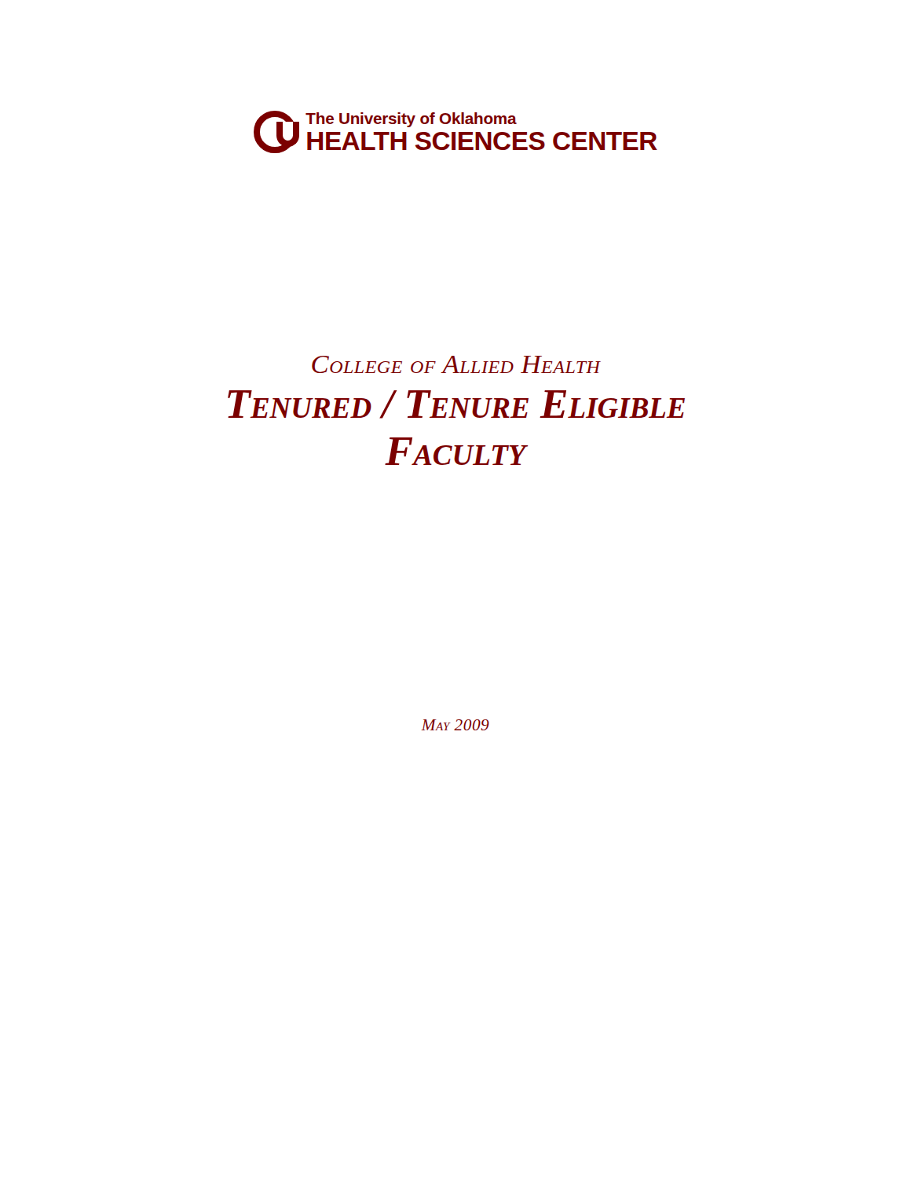The University of Oklahoma
HEALTH SCIENCES CENTER
College of Allied Health
Tenured / Tenure Eligible
Faculty
May 2009